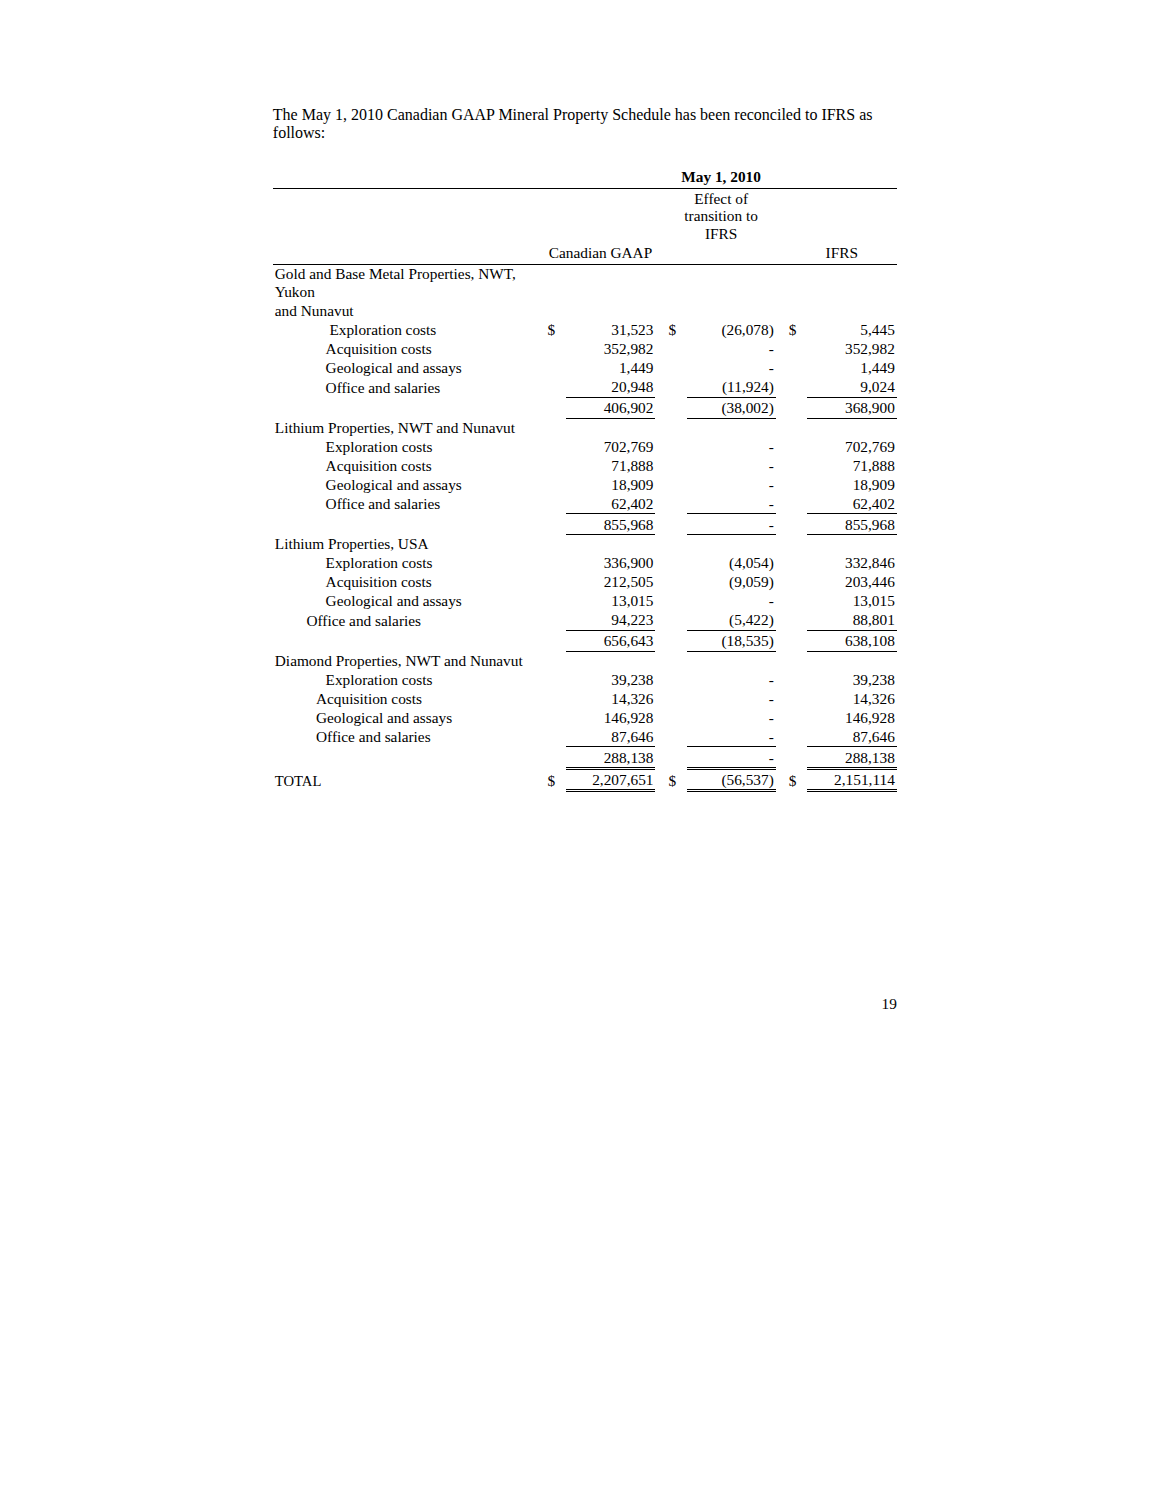The May 1, 2010 Canadian GAAP Mineral Property Schedule has been reconciled to IFRS as follows:
| | May 1, 2010 |
| | | | Effect of transition to IFRS | | |
| | Canadian GAAP | | | | IFRS |
| Gold and Base Metal Properties, NWT, Yukon | |
| and Nunavut | |
| Exploration costs | $ | 31,523 | | $ | (26,078) | | $ | 5,445 |
| Acquisition costs | | 352,982 | | | - | | | 352,982 |
| Geological and assays | | 1,449 | | | - | | | 1,449 |
| Office and salaries | | 20,948 | | | (11,924) | | | 9,024 |
| | | 406,902 | | | (38,002) | | | 368,900 |
| Lithium Properties, NWT and Nunavut | |
| Exploration costs | | 702,769 | | | - | | | 702,769 |
| Acquisition costs | | 71,888 | | | - | | | 71,888 |
| Geological and assays | | 18,909 | | | - | | | 18,909 |
| Office and salaries | | 62,402 | | | - | | | 62,402 |
| | | 855,968 | | | - | | | 855,968 |
| Lithium Properties, USA | |
| Exploration costs | | 336,900 | | | (4,054) | | | 332,846 |
| Acquisition costs | | 212,505 | | | (9,059) | | | 203,446 |
| Geological and assays | | 13,015 | | | - | | | 13,015 |
| Office and salaries | | 94,223 | | | (5,422) | | | 88,801 |
| | | 656,643 | | | (18,535) | | | 638,108 |
| Diamond Properties, NWT and Nunavut | |
| Exploration costs | | 39,238 | | | - | | | 39,238 |
| Acquisition costs | | 14,326 | | | - | | | 14,326 |
| Geological and assays | | 146,928 | | | - | | | 146,928 |
| Office and salaries | | 87,646 | | | - | | | 87,646 |
| | | 288,138 | | | - | | | 288,138 |
| TOTAL | $ | 2,207,651 | | $ | (56,537) | | $ | 2,151,114 |
19